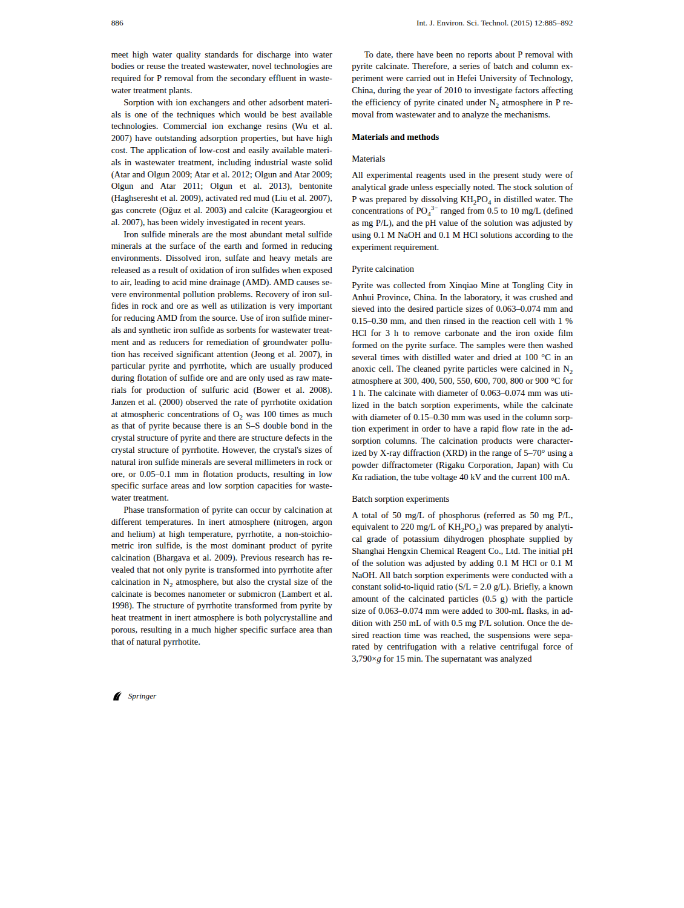886 Int. J. Environ. Sci. Technol. (2015) 12:885–892
meet high water quality standards for discharge into water bodies or reuse the treated wastewater, novel technologies are required for P removal from the secondary effluent in wastewater treatment plants.
Sorption with ion exchangers and other adsorbent materials is one of the techniques which would be best available technologies. Commercial ion exchange resins (Wu et al. 2007) have outstanding adsorption properties, but have high cost. The application of low-cost and easily available materials in wastewater treatment, including industrial waste solid (Atar and Olgun 2009; Atar et al. 2012; Olgun and Atar 2009; Olgun and Atar 2011; Olgun et al. 2013), bentonite (Haghseresht et al. 2009), activated red mud (Liu et al. 2007), gas concrete (Oğuz et al. 2003) and calcite (Karageorgiou et al. 2007), has been widely investigated in recent years.
Iron sulfide minerals are the most abundant metal sulfide minerals at the surface of the earth and formed in reducing environments. Dissolved iron, sulfate and heavy metals are released as a result of oxidation of iron sulfides when exposed to air, leading to acid mine drainage (AMD). AMD causes severe environmental pollution problems. Recovery of iron sulfides in rock and ore as well as utilization is very important for reducing AMD from the source. Use of iron sulfide minerals and synthetic iron sulfide as sorbents for wastewater treatment and as reducers for remediation of groundwater pollution has received significant attention (Jeong et al. 2007), in particular pyrite and pyrrhotite, which are usually produced during flotation of sulfide ore and are only used as raw materials for production of sulfuric acid (Bower et al. 2008). Janzen et al. (2000) observed the rate of pyrrhotite oxidation at atmospheric concentrations of O2 was 100 times as much as that of pyrite because there is an S–S double bond in the crystal structure of pyrite and there are structure defects in the crystal structure of pyrrhotite. However, the crystal's sizes of natural iron sulfide minerals are several millimeters in rock or ore, or 0.05–0.1 mm in flotation products, resulting in low specific surface areas and low sorption capacities for wastewater treatment.
Phase transformation of pyrite can occur by calcination at different temperatures. In inert atmosphere (nitrogen, argon and helium) at high temperature, pyrrhotite, a non-stoichiometric iron sulfide, is the most dominant product of pyrite calcination (Bhargava et al. 2009). Previous research has revealed that not only pyrite is transformed into pyrrhotite after calcination in N2 atmosphere, but also the crystal size of the calcinate is becomes nanometer or submicron (Lambert et al. 1998). The structure of pyrrhotite transformed from pyrite by heat treatment in inert atmosphere is both polycrystalline and porous, resulting in a much higher specific surface area than that of natural pyrrhotite.
To date, there have been no reports about P removal with pyrite calcinate. Therefore, a series of batch and column experiment were carried out in Hefei University of Technology, China, during the year of 2010 to investigate factors affecting the efficiency of pyrite cinated under N2 atmosphere in P removal from wastewater and to analyze the mechanisms.
Materials and methods
Materials
All experimental reagents used in the present study were of analytical grade unless especially noted. The stock solution of P was prepared by dissolving KH2PO4 in distilled water. The concentrations of PO43− ranged from 0.5 to 10 mg/L (defined as mg P/L), and the pH value of the solution was adjusted by using 0.1 M NaOH and 0.1 M HCl solutions according to the experiment requirement.
Pyrite calcination
Pyrite was collected from Xinqiao Mine at Tongling City in Anhui Province, China. In the laboratory, it was crushed and sieved into the desired particle sizes of 0.063–0.074 mm and 0.15–0.30 mm, and then rinsed in the reaction cell with 1 % HCl for 3 h to remove carbonate and the iron oxide film formed on the pyrite surface. The samples were then washed several times with distilled water and dried at 100 °C in an anoxic cell. The cleaned pyrite particles were calcined in N2 atmosphere at 300, 400, 500, 550, 600, 700, 800 or 900 °C for 1 h. The calcinate with diameter of 0.063–0.074 mm was utilized in the batch sorption experiments, while the calcinate with diameter of 0.15–0.30 mm was used in the column sorption experiment in order to have a rapid flow rate in the adsorption columns. The calcination products were characterized by X-ray diffraction (XRD) in the range of 5–70° using a powder diffractometer (Rigaku Corporation, Japan) with Cu Kα radiation, the tube voltage 40 kV and the current 100 mA.
Batch sorption experiments
A total of 50 mg/L of phosphorus (referred as 50 mg P/L, equivalent to 220 mg/L of KH2PO4) was prepared by analytical grade of potassium dihydrogen phosphate supplied by Shanghai Hengxin Chemical Reagent Co., Ltd. The initial pH of the solution was adjusted by adding 0.1 M HCl or 0.1 M NaOH. All batch sorption experiments were conducted with a constant solid-to-liquid ratio (S/L = 2.0 g/L). Briefly, a known amount of the calcinated particles (0.5 g) with the particle size of 0.063–0.074 mm were added to 300-mL flasks, in addition with 250 mL of with 0.5 mg P/L solution. Once the desired reaction time was reached, the suspensions were separated by centrifugation with a relative centrifugal force of 3,790×g for 15 min. The supernatant was analyzed
Springer